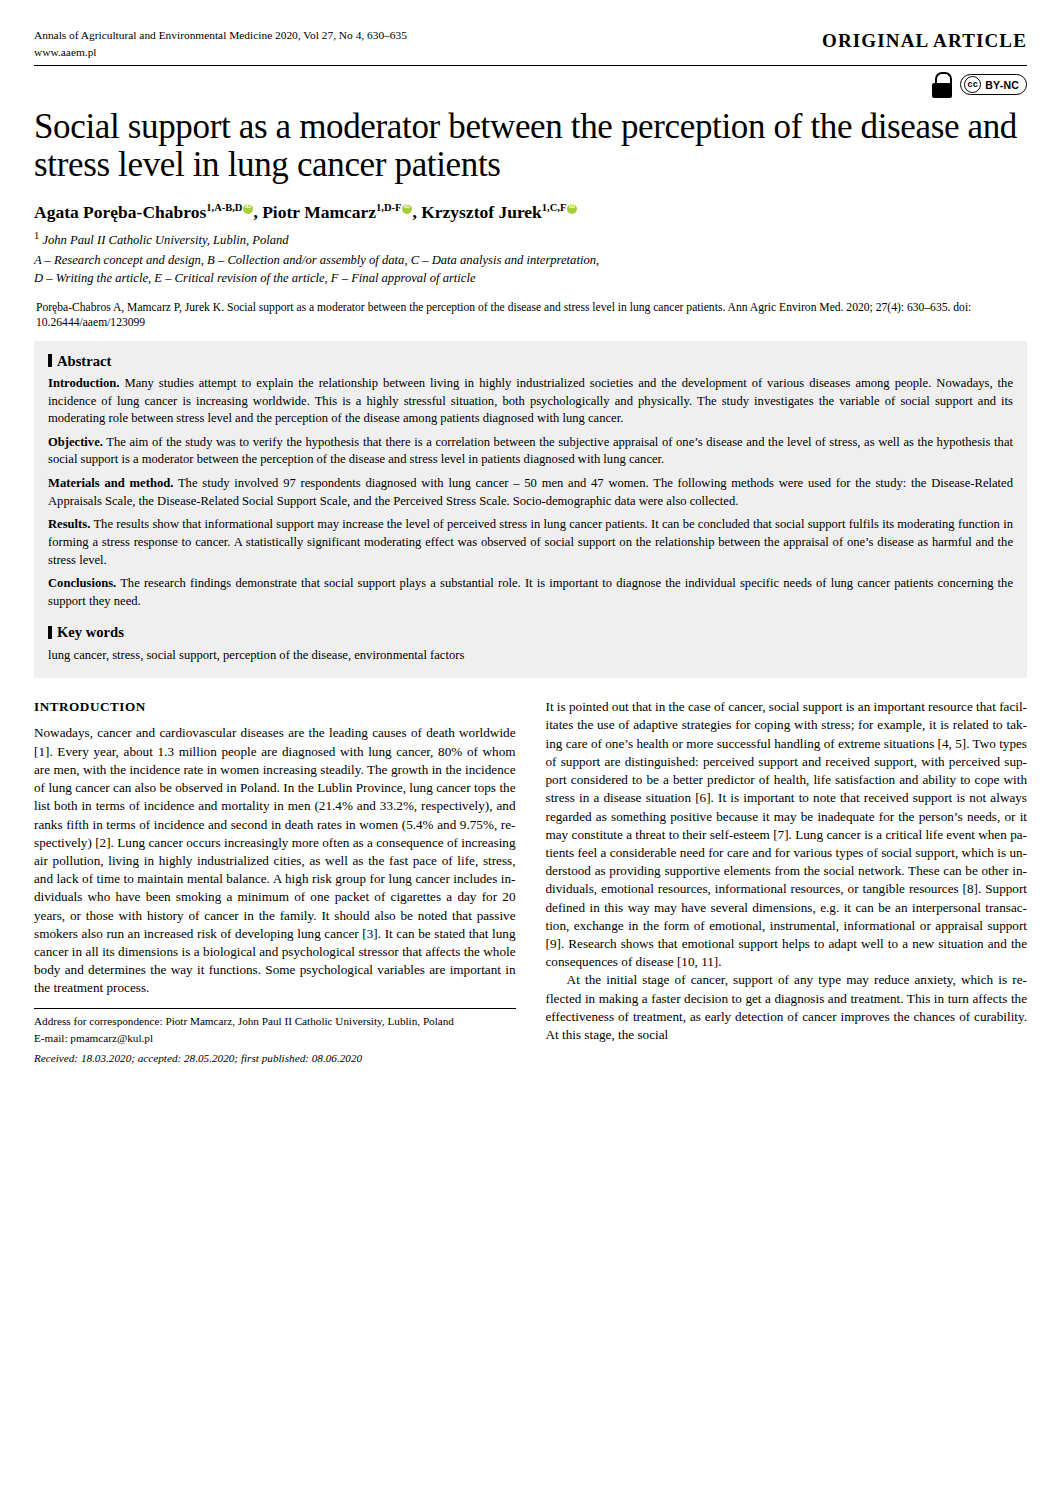Annals of Agricultural and Environmental Medicine 2020, Vol 27, No 4, 630–635 www.aaem.pl
ORIGINAL ARTICLE
cc BY-NC
Social support as a moderator between the perception of the disease and stress level in lung cancer patients
Agata Poręba-Chabros1,A-B,D , Piotr Mamcarz1,D-F , Krzysztof Jurek1,C,F
1 John Paul II Catholic University, Lublin, Poland
A – Research concept and design, B – Collection and/or assembly of data, C – Data analysis and interpretation,
D – Writing the article, E – Critical revision of the article, F – Final approval of article
Poręba-Chabros A, Mamcarz P, Jurek K. Social support as a moderator between the perception of the disease and stress level in lung cancer patients. Ann Agric Environ Med. 2020; 27(4): 630–635. doi: 10.26444/aaem/123099
Abstract
Introduction. Many studies attempt to explain the relationship between living in highly industrialized societies and the development of various diseases among people. Nowadays, the incidence of lung cancer is increasing worldwide. This is a highly stressful situation, both psychologically and physically. The study investigates the variable of social support and its moderating role between stress level and the perception of the disease among patients diagnosed with lung cancer.
Objective. The aim of the study was to verify the hypothesis that there is a correlation between the subjective appraisal of one’s disease and the level of stress, as well as the hypothesis that social support is a moderator between the perception of the disease and stress level in patients diagnosed with lung cancer.
Materials and method. The study involved 97 respondents diagnosed with lung cancer – 50 men and 47 women. The following methods were used for the study: the Disease-Related Appraisals Scale, the Disease-Related Social Support Scale, and the Perceived Stress Scale. Socio-demographic data were also collected.
Results. The results show that informational support may increase the level of perceived stress in lung cancer patients. It can be concluded that social support fulfils its moderating function in forming a stress response to cancer. A statistically significant moderating effect was observed of social support on the relationship between the appraisal of one’s disease as harmful and the stress level.
Conclusions. The research findings demonstrate that social support plays a substantial role. It is important to diagnose the individual specific needs of lung cancer patients concerning the support they need.
Key words
lung cancer, stress, social support, perception of the disease, environmental factors
INTRODUCTION
Nowadays, cancer and cardiovascular diseases are the leading causes of death worldwide [1]. Every year, about 1.3 million people are diagnosed with lung cancer, 80% of whom are men, with the incidence rate in women increasing steadily. The growth in the incidence of lung cancer can also be observed in Poland. In the Lublin Province, lung cancer tops the list both in terms of incidence and mortality in men (21.4% and 33.2%, respectively), and ranks fifth in terms of incidence and second in death rates in women (5.4% and 9.75%, respectively) [2]. Lung cancer occurs increasingly more often as a consequence of increasing air pollution, living in highly industrialized cities, as well as the fast pace of life, stress, and lack of time to maintain mental balance. A high risk group for lung cancer includes individuals who have been smoking a minimum of one packet of cigarettes a day for 20 years, or those with history of cancer in the family. It should also be noted that passive smokers also run an increased risk of developing lung cancer [3]. It can be stated that lung cancer in all its dimensions is a biological and psychological stressor that affects the whole body and determines the way it functions. Some psychological variables are important in the treatment process.
Address for correspondence: Piotr Mamcarz, John Paul II Catholic University, Lublin, Poland
E-mail: pmamcarz@kul.pl
Received: 18.03.2020; accepted: 28.05.2020; first published: 08.06.2020
It is pointed out that in the case of cancer, social support is an important resource that facilitates the use of adaptive strategies for coping with stress; for example, it is related to taking care of one’s health or more successful handling of extreme situations [4, 5]. Two types of support are distinguished: perceived support and received support, with perceived support considered to be a better predictor of health, life satisfaction and ability to cope with stress in a disease situation [6]. It is important to note that received support is not always regarded as something positive because it may be inadequate for the person’s needs, or it may constitute a threat to their self-esteem [7]. Lung cancer is a critical life event when patients feel a considerable need for care and for various types of social support, which is understood as providing supportive elements from the social network. These can be other individuals, emotional resources, informational resources, or tangible resources [8]. Support defined in this way may have several dimensions, e.g. it can be an interpersonal transaction, exchange in the form of emotional, instrumental, informational or appraisal support [9]. Research shows that emotional support helps to adapt well to a new situation and the consequences of disease [10, 11].
At the initial stage of cancer, support of any type may reduce anxiety, which is reflected in making a faster decision to get a diagnosis and treatment. This in turn affects the effectiveness of treatment, as early detection of cancer improves the chances of curability. At this stage, the social